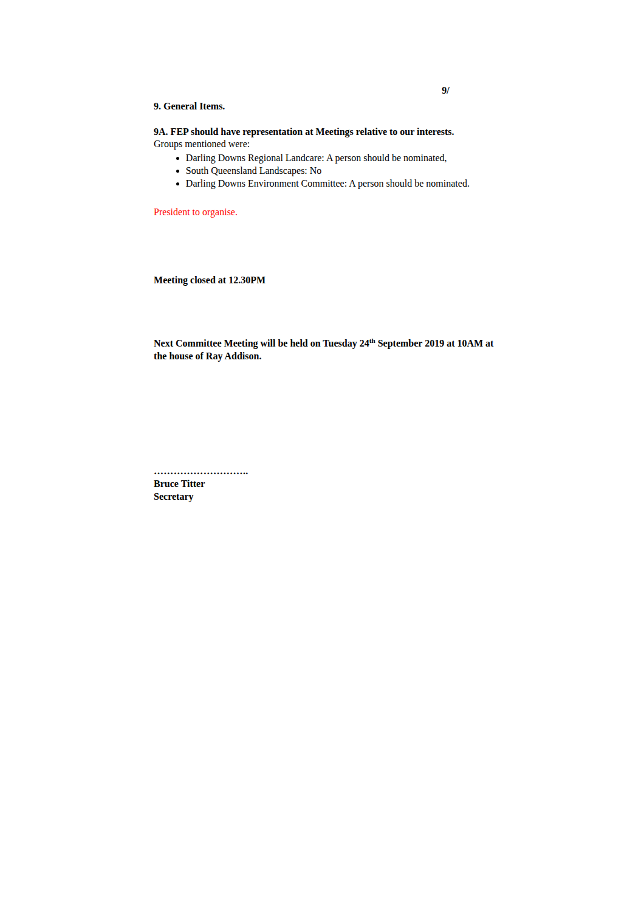9/
9. General Items.
9A. FEP should have representation at Meetings relative to our interests.
Groups mentioned were:
Darling Downs Regional Landcare: A person should be nominated,
South Queensland Landscapes: No
Darling Downs Environment Committee: A person should be nominated.
President to organise.
Meeting closed at 12.30PM
Next Committee Meeting will be held on Tuesday 24th September 2019 at 10AM at the house of Ray Addison.
………………………..
Bruce Titter
Secretary